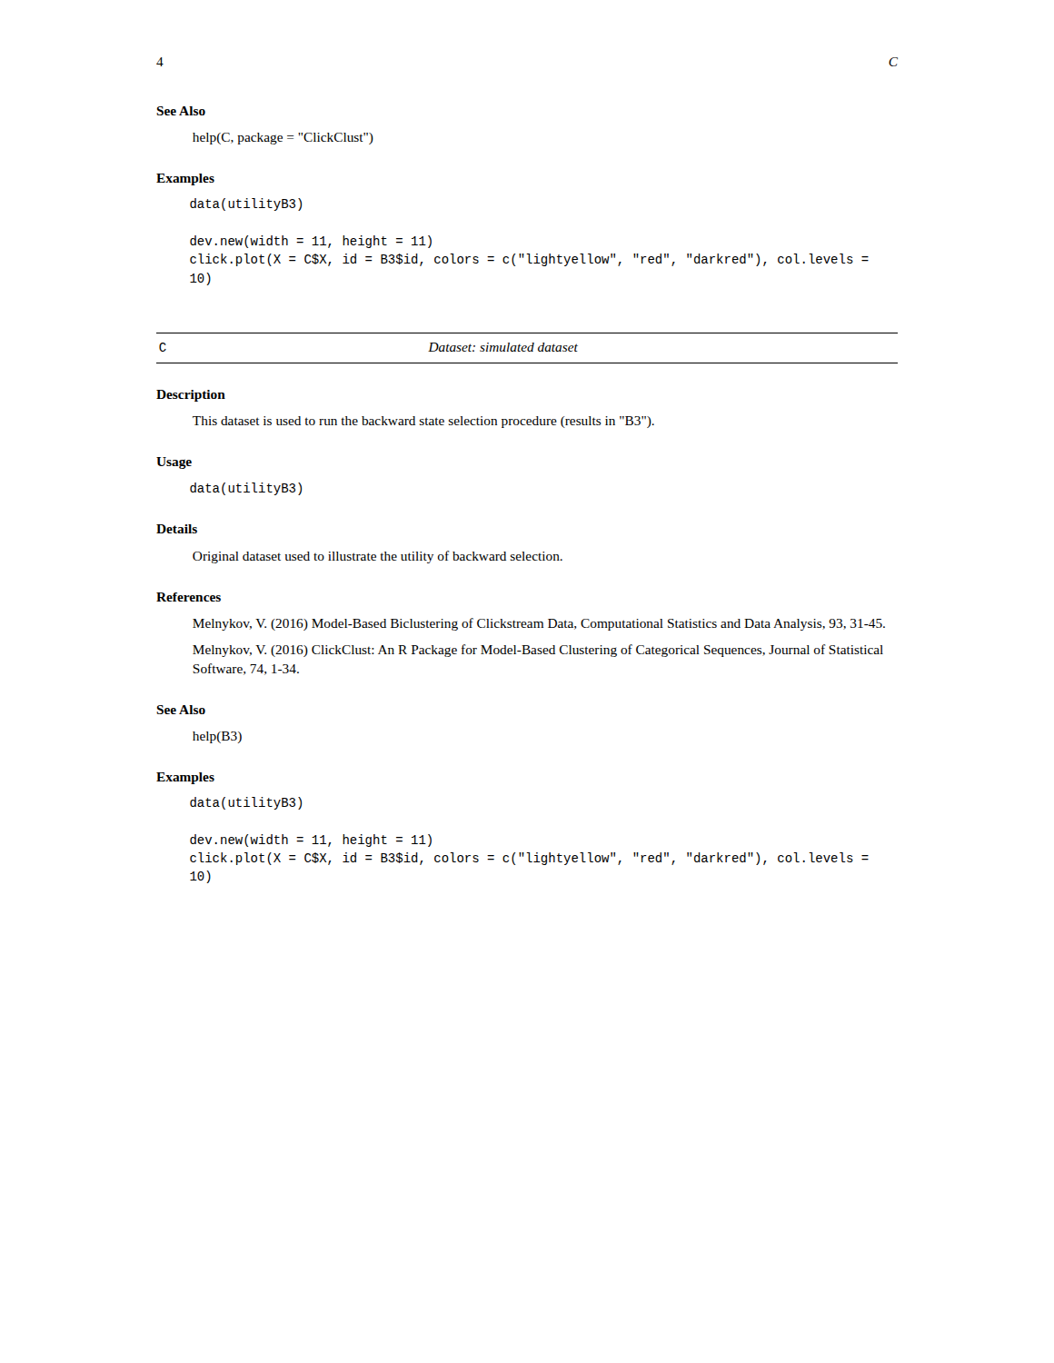4 C
See Also
help(C, package = "ClickClust")
Examples
data(utilityB3)

dev.new(width = 11, height = 11)
click.plot(X = C$X, id = B3$id, colors = c("lightyellow", "red", "darkred"), col.levels = 10)
C Dataset: simulated dataset
Description
This dataset is used to run the backward state selection procedure (results in "B3").
Usage
data(utilityB3)
Details
Original dataset used to illustrate the utility of backward selection.
References
Melnykov, V. (2016) Model-Based Biclustering of Clickstream Data, Computational Statistics and Data Analysis, 93, 31-45.
Melnykov, V. (2016) ClickClust: An R Package for Model-Based Clustering of Categorical Sequences, Journal of Statistical Software, 74, 1-34.
See Also
help(B3)
Examples
data(utilityB3)

dev.new(width = 11, height = 11)
click.plot(X = C$X, id = B3$id, colors = c("lightyellow", "red", "darkred"), col.levels = 10)